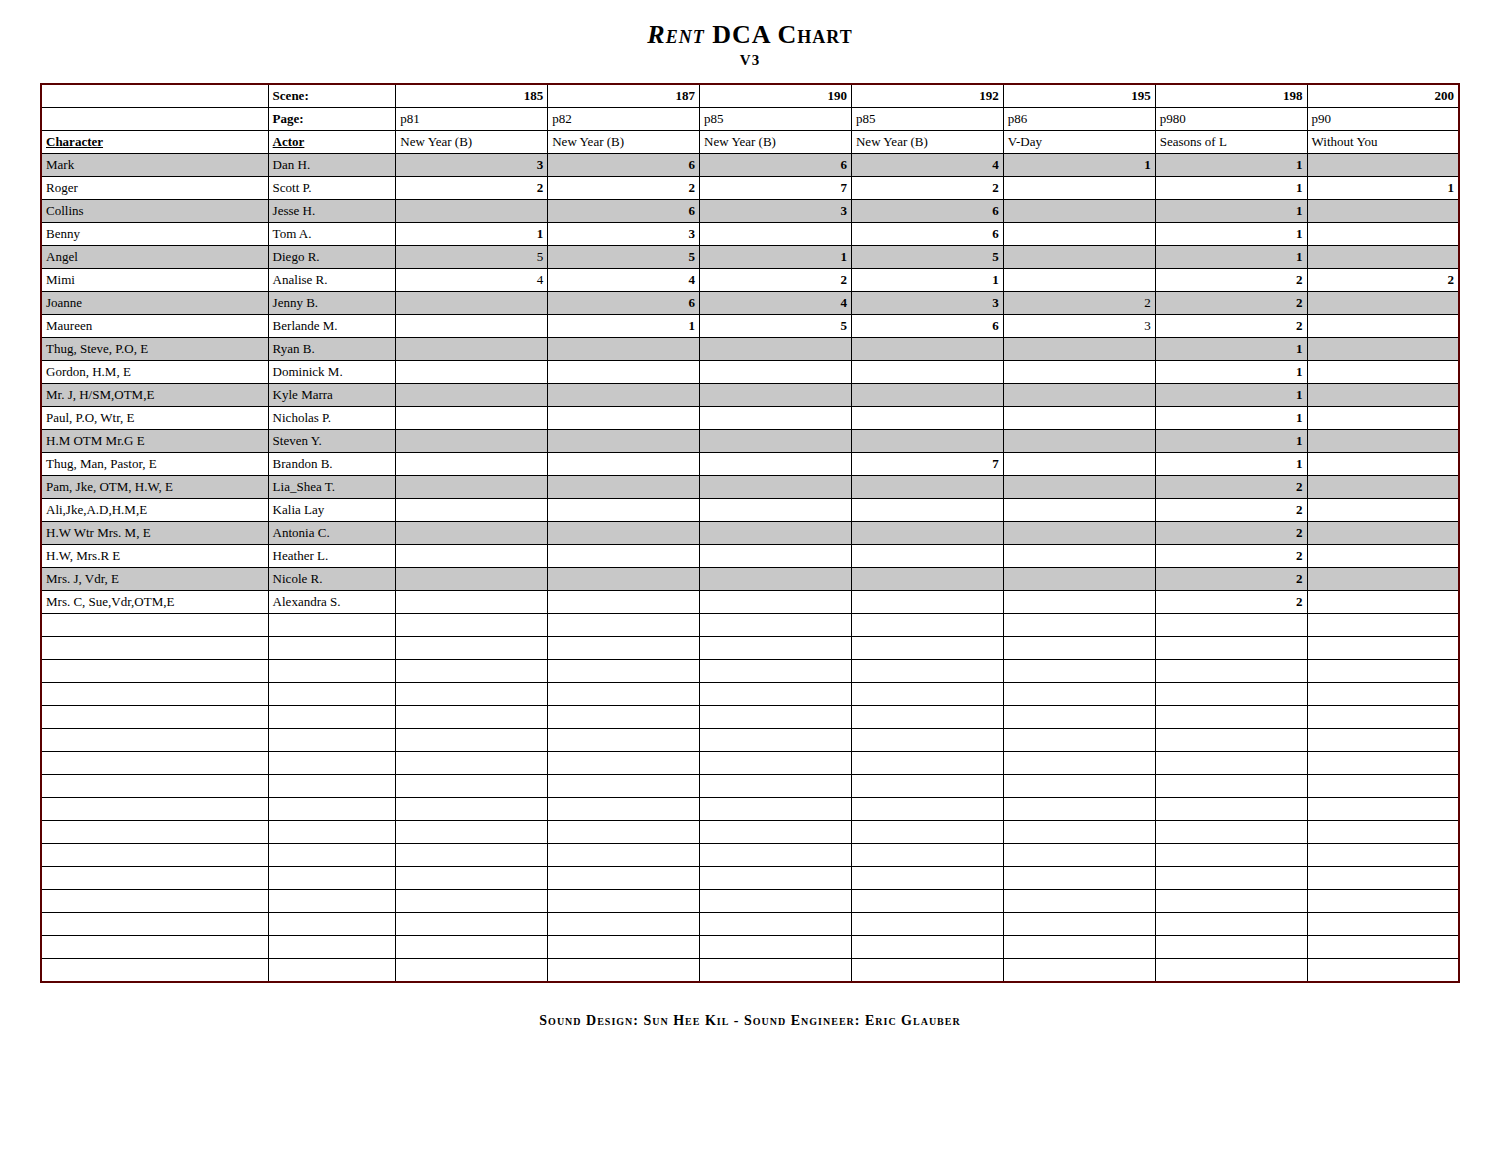Rent DCA Chart
V3
| | Scene: | 185 | 187 | 190 | 192 | 195 | 198 | 200 |
| | Page: | p81 | p82 | p85 | p85 | p86 | p980 | p90 |
| Character | Actor | New Year (B) | New Year (B) | New Year (B) | New Year (B) | V-Day | Seasons of L | Without You |
| Mark | Dan H. | 3 | 6 | 6 | 4 | 1 | 1 | |
| Roger | Scott P. | 2 | 2 | 7 | 2 | | 1 | 1 |
| Collins | Jesse H. | | 6 | 3 | 6 | | 1 | |
| Benny | Tom A. | 1 | 3 | | 6 | | 1 | |
| Angel | Diego R. | 5 | 5 | 1 | 5 | | 1 | |
| Mimi | Analise R. | 4 | 4 | 2 | 1 | | 2 | 2 |
| Joanne | Jenny B. | | 6 | 4 | 3 | 2 | 2 | |
| Maureen | Berlande M. | | 1 | 5 | 6 | 3 | 2 | |
| Thug, Steve, P.O, E | Ryan B. | | | | | | 1 | |
| Gordon, H.M, E | Dominick M. | | | | | | 1 | |
| Mr. J, H/SM,OTM,E | Kyle Marra | | | | | | 1 | |
| Paul, P.O, Wtr, E | Nicholas P. | | | | | | 1 | |
| H.M OTM Mr.G E | Steven Y. | | | | | | 1 | |
| Thug, Man, Pastor, E | Brandon B. | | | | 7 | | 1 | |
| Pam, Jke, OTM, H.W, E | Lia_Shea T. | | | | | | 2 | |
| Ali,Jke,A.D,H.M,E | Kalia Lay | | | | | | 2 | |
| H.W Wtr Mrs. M, E | Antonia C. | | | | | | 2 | |
| H.W, Mrs.R E | Heather L. | | | | | | 2 | |
| Mrs. J, Vdr, E | Nicole R. | | | | | | 2 | |
| Mrs. C, Sue,Vdr,OTM,E | Alexandra S. | | | | | | 2 | |
Sound Design: Sun Hee Kil - Sound Engineer: Eric Glauber